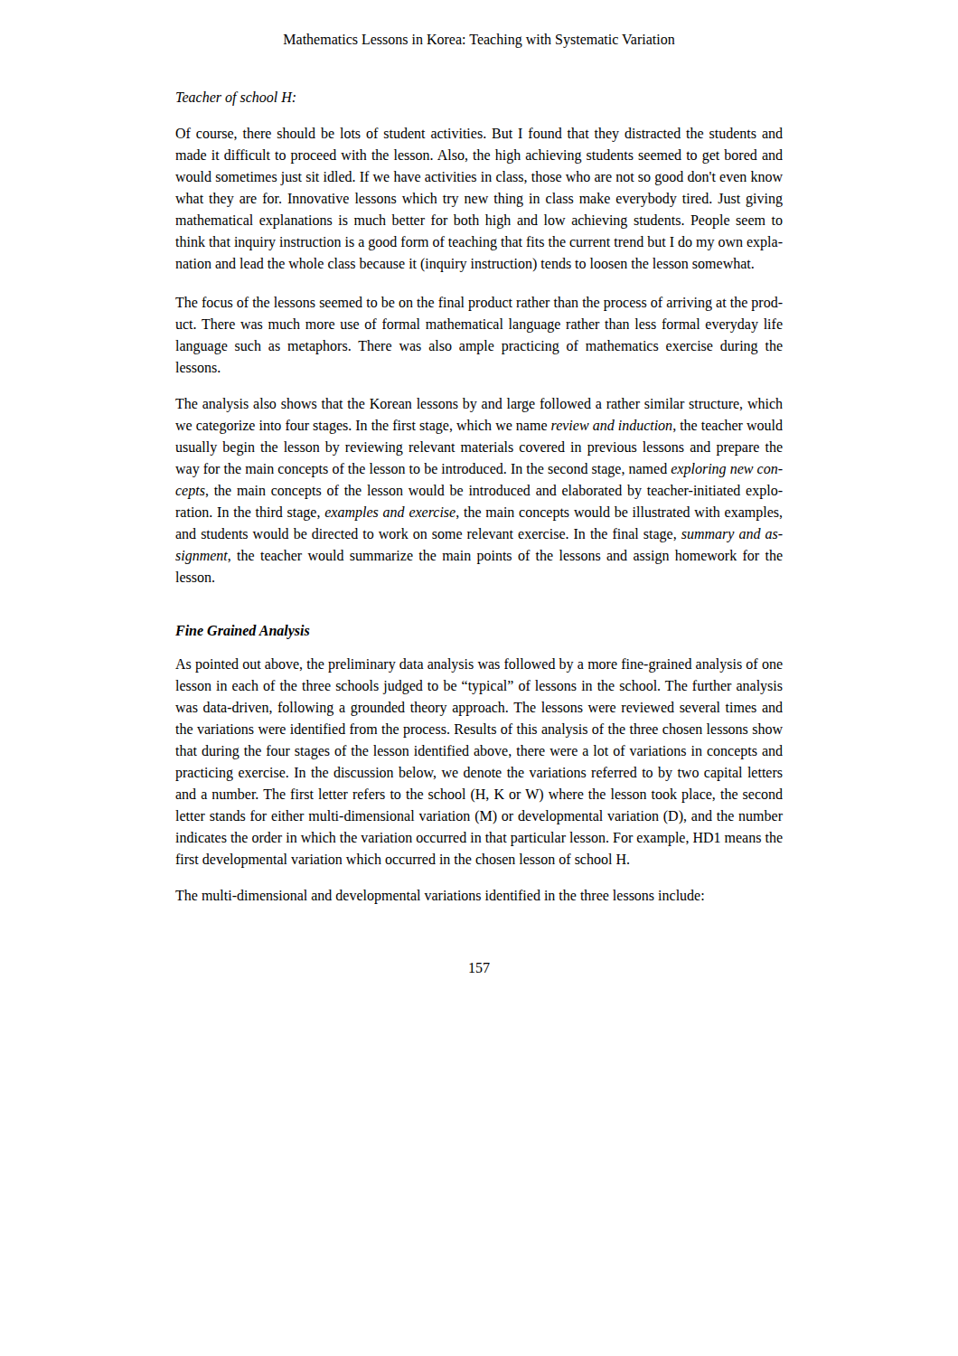Mathematics Lessons in Korea: Teaching with Systematic Variation
Teacher of school H:
Of course, there should be lots of student activities. But I found that they distracted the students and made it difficult to proceed with the lesson. Also, the high achieving students seemed to get bored and would sometimes just sit idled. If we have activities in class, those who are not so good don't even know what they are for. Innovative lessons which try new thing in class make everybody tired. Just giving mathematical explanations is much better for both high and low achieving students. People seem to think that inquiry instruction is a good form of teaching that fits the current trend but I do my own explanation and lead the whole class because it (inquiry instruction) tends to loosen the lesson somewhat.
The focus of the lessons seemed to be on the final product rather than the process of arriving at the product. There was much more use of formal mathematical language rather than less formal everyday life language such as metaphors. There was also ample practicing of mathematics exercise during the lessons.
The analysis also shows that the Korean lessons by and large followed a rather similar structure, which we categorize into four stages. In the first stage, which we name review and induction, the teacher would usually begin the lesson by reviewing relevant materials covered in previous lessons and prepare the way for the main concepts of the lesson to be introduced. In the second stage, named exploring new concepts, the main concepts of the lesson would be introduced and elaborated by teacher-initiated exploration. In the third stage, examples and exercise, the main concepts would be illustrated with examples, and students would be directed to work on some relevant exercise. In the final stage, summary and assignment, the teacher would summarize the main points of the lessons and assign homework for the lesson.
Fine Grained Analysis
As pointed out above, the preliminary data analysis was followed by a more fine-grained analysis of one lesson in each of the three schools judged to be “typical” of lessons in the school. The further analysis was data-driven, following a grounded theory approach. The lessons were reviewed several times and the variations were identified from the process. Results of this analysis of the three chosen lessons show that during the four stages of the lesson identified above, there were a lot of variations in concepts and practicing exercise. In the discussion below, we denote the variations referred to by two capital letters and a number. The first letter refers to the school (H, K or W) where the lesson took place, the second letter stands for either multi-dimensional variation (M) or developmental variation (D), and the number indicates the order in which the variation occurred in that particular lesson. For example, HD1 means the first developmental variation which occurred in the chosen lesson of school H.
The multi-dimensional and developmental variations identified in the three lessons include:
157